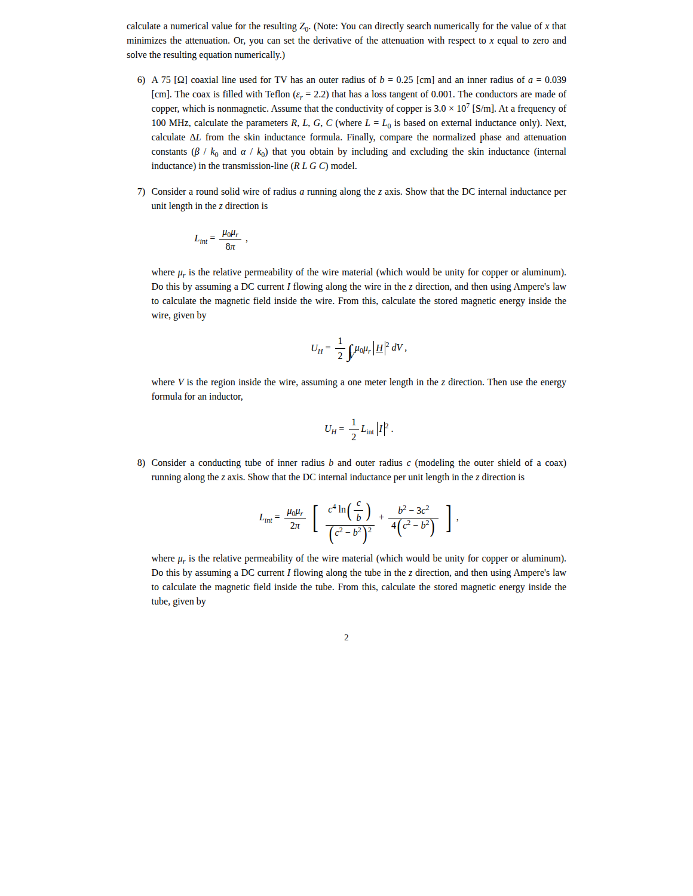calculate a numerical value for the resulting Z0. (Note: You can directly search numerically for the value of x that minimizes the attenuation. Or, you can set the derivative of the attenuation with respect to x equal to zero and solve the resulting equation numerically.)
A 75 [Ω] coaxial line used for TV has an outer radius of b = 0.25 [cm] and an inner radius of a = 0.039 [cm]. The coax is filled with Teflon (εr = 2.2) that has a loss tangent of 0.001. The conductors are made of copper, which is nonmagnetic. Assume that the conductivity of copper is 3.0 × 107 [S/m]. At a frequency of 100 MHz, calculate the parameters R, L, G, C (where L = L0 is based on external inductance only). Next, calculate ΔL from the skin inductance formula. Finally, compare the normalized phase and attenuation constants (β / k0 and α / k0) that you obtain by including and excluding the skin inductance (internal inductance) in the transmission-line (R L G C) model.
Consider a round solid wire of radius a running along the z axis. Show that the DC internal inductance per unit length in the z direction is
Lint = μ0μr 8π ,
where μr is the relative permeability of the wire material (which would be unity for copper or aluminum). Do this by assuming a DC current I flowing along the wire in the z direction, and then using Ampere's law to calculate the magnetic field inside the wire. From this, calculate the stored magnetic energy inside the wire, given by
UH = 12∫V μ0μr H2 dV ,
where V is the region inside the wire, assuming a one meter length in the z direction. Then use the energy formula for an inductor,
UH = 12 Lint I2 .
Consider a conducting tube of inner radius b and outer radius c (modeling the outer shield of a coax) running along the z axis. Show that the DC internal inductance per unit length in the z direction is
Lint = μ0μr 2π [ c4 ln(cb)(c2 − b2)2 + b2 − 3c24(c2 − b2) ] ,
where μr is the relative permeability of the wire material (which would be unity for copper or aluminum). Do this by assuming a DC current I flowing along the tube in the z direction, and then using Ampere's law to calculate the magnetic field inside the tube. From this, calculate the stored magnetic energy inside the tube, given by
2